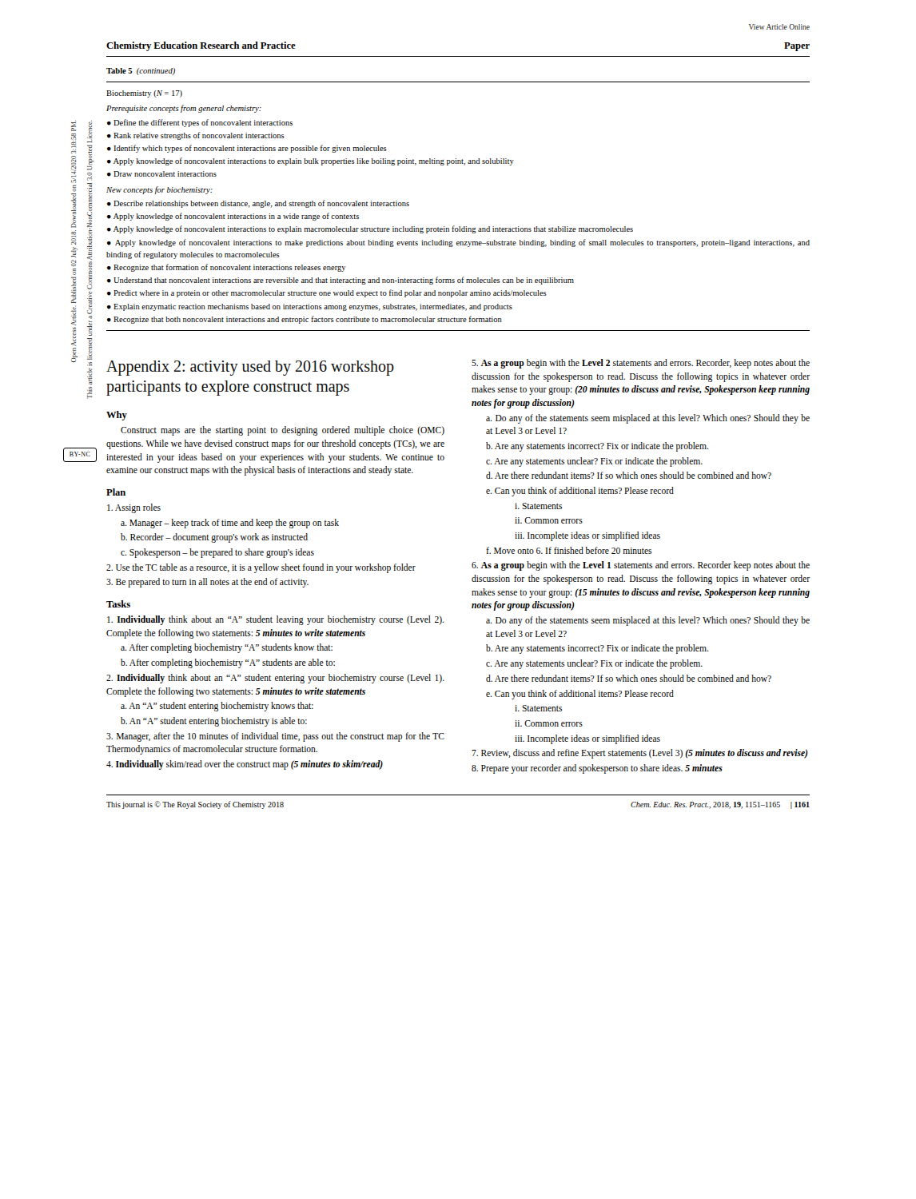Open Access Article. Published on 02 July 2018. Downloaded on 5/14/2020 3:18:58 PM.
This article is licensed under a Creative Commons Attribution-NonCommercial 3.0 Unported Licence.
BY-NC
View Article Online
Chemistry Education Research and Practice Paper
Table 5 (continued)
Biochemistry (N = 17)
Prerequisite concepts from general chemistry:
● Define the different types of noncovalent interactions
● Rank relative strengths of noncovalent interactions
● Identify which types of noncovalent interactions are possible for given molecules
● Apply knowledge of noncovalent interactions to explain bulk properties like boiling point, melting point, and solubility
● Draw noncovalent interactions
New concepts for biochemistry:
● Describe relationships between distance, angle, and strength of noncovalent interactions
● Apply knowledge of noncovalent interactions in a wide range of contexts
● Apply knowledge of noncovalent interactions to explain macromolecular structure including protein folding and interactions that stabilize macromolecules
● Apply knowledge of noncovalent interactions to make predictions about binding events including enzyme–substrate binding, binding of small molecules to transporters, protein–ligand interactions, and binding of regulatory molecules to macromolecules
● Recognize that formation of noncovalent interactions releases energy
● Understand that noncovalent interactions are reversible and that interacting and non-interacting forms of molecules can be in equilibrium
● Predict where in a protein or other macromolecular structure one would expect to find polar and nonpolar amino acids/molecules
● Explain enzymatic reaction mechanisms based on interactions among enzymes, substrates, intermediates, and products
● Recognize that both noncovalent interactions and entropic factors contribute to macromolecular structure formation
Appendix 2: activity used by 2016 workshop participants to explore construct maps
Why
Construct maps are the starting point to designing ordered multiple choice (OMC) questions. While we have devised construct maps for our threshold concepts (TCs), we are interested in your ideas based on your experiences with your students. We continue to examine our construct maps with the physical basis of interactions and steady state.
Plan
1. Assign roles
a. Manager – keep track of time and keep the group on task
b. Recorder – document group's work as instructed
c. Spokesperson – be prepared to share group's ideas
2. Use the TC table as a resource, it is a yellow sheet found in your workshop folder
3. Be prepared to turn in all notes at the end of activity.
Tasks
1. Individually think about an “A” student leaving your biochemistry course (Level 2). Complete the following two statements: 5 minutes to write statements
a. After completing biochemistry “A” students know that:
b. After completing biochemistry “A” students are able to:
2. Individually think about an “A” student entering your biochemistry course (Level 1). Complete the following two statements: 5 minutes to write statements
a. An “A” student entering biochemistry knows that:
b. An “A” student entering biochemistry is able to:
3. Manager, after the 10 minutes of individual time, pass out the construct map for the TC Thermodynamics of macromolecular structure formation.
4. Individually skim/read over the construct map (5 minutes to skim/read)
5. As a group begin with the Level 2 statements and errors. Recorder, keep notes about the discussion for the spokesperson to read. Discuss the following topics in whatever order makes sense to your group: (20 minutes to discuss and revise, Spokesperson keep running notes for group discussion)
a. Do any of the statements seem misplaced at this level? Which ones? Should they be at Level 3 or Level 1?
b. Are any statements incorrect? Fix or indicate the problem.
c. Are any statements unclear? Fix or indicate the problem.
d. Are there redundant items? If so which ones should be combined and how?
e. Can you think of additional items? Please record
i. Statements
ii. Common errors
iii. Incomplete ideas or simplified ideas
f. Move onto 6. If finished before 20 minutes
6. As a group begin with the Level 1 statements and errors. Recorder keep notes about the discussion for the spokesperson to read. Discuss the following topics in whatever order makes sense to your group: (15 minutes to discuss and revise, Spokesperson keep running notes for group discussion)
a. Do any of the statements seem misplaced at this level? Which ones? Should they be at Level 3 or Level 2?
b. Are any statements incorrect? Fix or indicate the problem.
c. Are any statements unclear? Fix or indicate the problem.
d. Are there redundant items? If so which ones should be combined and how?
e. Can you think of additional items? Please record
i. Statements
ii. Common errors
iii. Incomplete ideas or simplified ideas
7. Review, discuss and refine Expert statements (Level 3) (5 minutes to discuss and revise)
8. Prepare your recorder and spokesperson to share ideas. 5 minutes
This journal is © The Royal Society of Chemistry 2018
Chem. Educ. Res. Pract., 2018, 19, 1151–1165 | 1161